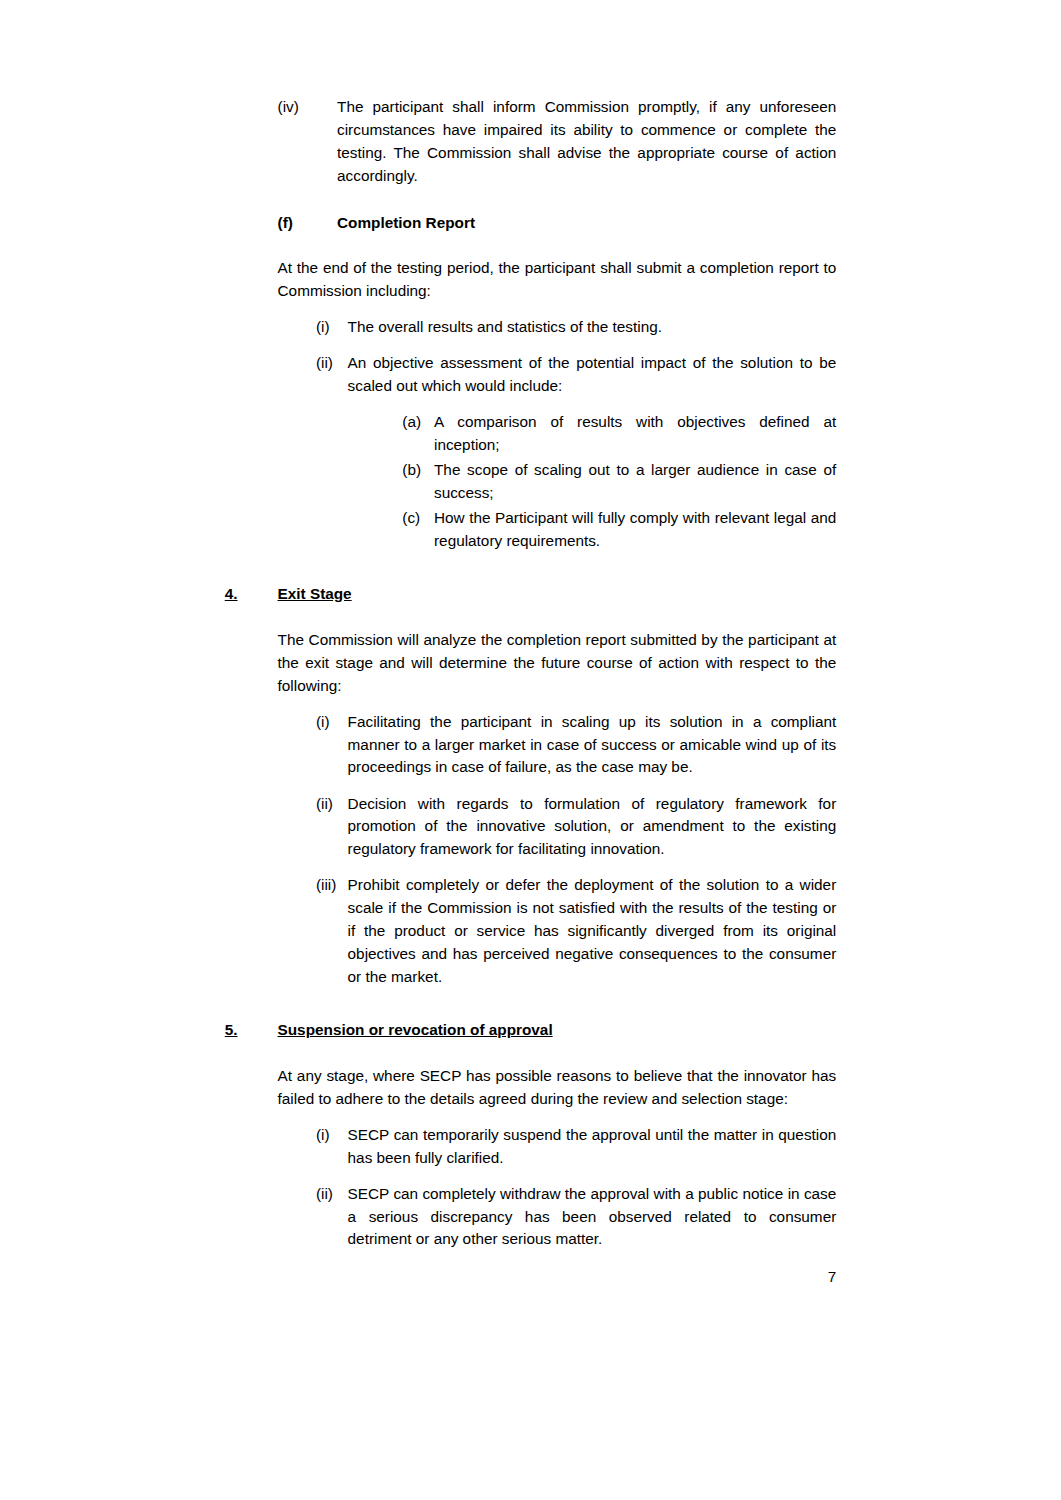(iv)
The participant shall inform Commission promptly, if any unforeseen circumstances have impaired its ability to commence or complete the testing. The Commission shall advise the appropriate course of action accordingly.
(f)
Completion Report
At the end of the testing period, the participant shall submit a completion report to Commission including:
(i)
The overall results and statistics of the testing.
(ii)
An objective assessment of the potential impact of the solution to be scaled out which would include:
(a)
A comparison of results with objectives defined at inception;
(b)
The scope of scaling out to a larger audience in case of success;
(c)
How the Participant will fully comply with relevant legal and regulatory requirements.
4.
Exit Stage
The Commission will analyze the completion report submitted by the participant at the exit stage and will determine the future course of action with respect to the following:
(i)
Facilitating the participant in scaling up its solution in a compliant manner to a larger market in case of success or amicable wind up of its proceedings in case of failure, as the case may be.
(ii)
Decision with regards to formulation of regulatory framework for promotion of the innovative solution, or amendment to the existing regulatory framework for facilitating innovation.
(iii)
Prohibit completely or defer the deployment of the solution to a wider scale if the Commission is not satisfied with the results of the testing or if the product or service has significantly diverged from its original objectives and has perceived negative consequences to the consumer or the market.
5.
Suspension or revocation of approval
At any stage, where SECP has possible reasons to believe that the innovator has failed to adhere to the details agreed during the review and selection stage:
(i)
SECP can temporarily suspend the approval until the matter in question has been fully clarified.
(ii)
SECP can completely withdraw the approval with a public notice in case a serious discrepancy has been observed related to consumer detriment or any other serious matter.
7